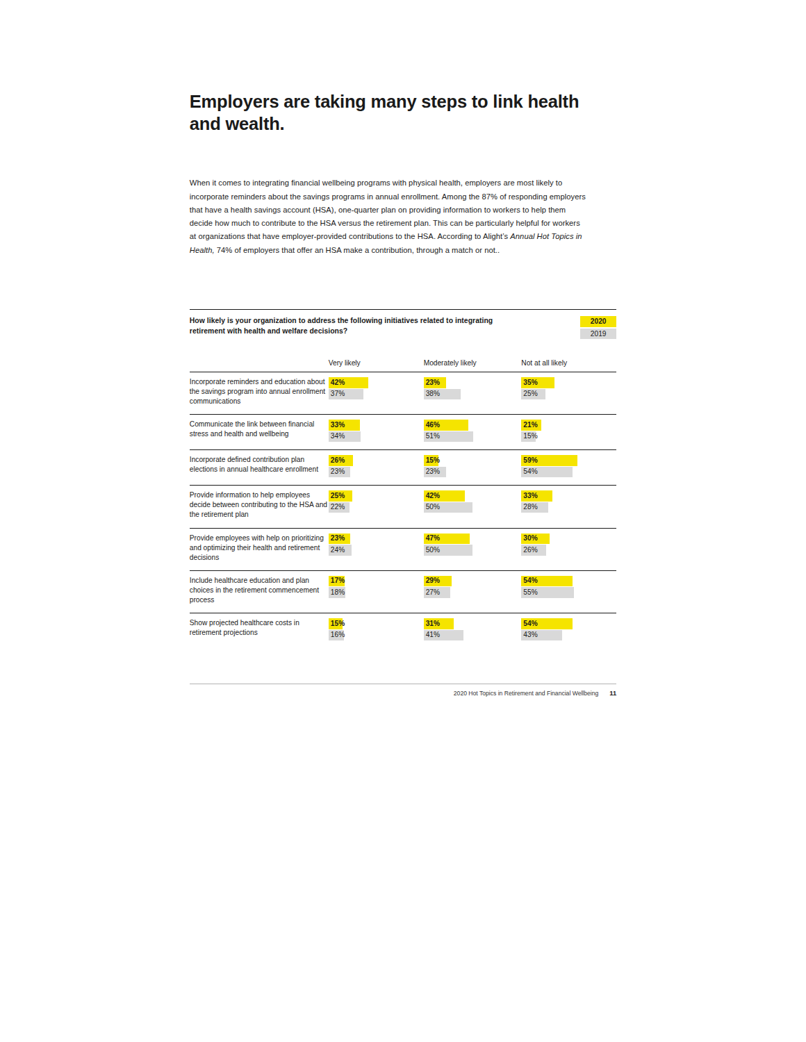Employers are taking many steps to link health and wealth.
When it comes to integrating financial wellbeing programs with physical health, employers are most likely to incorporate reminders about the savings programs in annual enrollment. Among the 87% of responding employers that have a health savings account (HSA), one-quarter plan on providing information to workers to help them decide how much to contribute to the HSA versus the retirement plan. This can be particularly helpful for workers at organizations that have employer-provided contributions to the HSA. According to Alight’s Annual Hot Topics in Health, 74% of employers that offer an HSA make a contribution, through a match or not..
How likely is your organization to address the following initiatives related to integrating retirement with health and welfare decisions?
2020
2019
| | Very likely | Moderately likely | Not at all likely |
| --- | --- | --- | --- |
| Incorporate reminders and education about the savings program into annual enrollment communications | 42% 37% | 23% 38% | 35% 25% |
| Communicate the link between financial stress and health and wellbeing | 33% 34% | 46% 51% | 21% 15% |
| Incorporate defined contribution plan elections in annual healthcare enrollment | 26% 23% | 15% 23% | 59% 54% |
| Provide information to help employees decide between contributing to the HSA and the retirement plan | 25% 22% | 42% 50% | 33% 28% |
| Provide employees with help on prioritizing and optimizing their health and retirement decisions | 23% 24% | 47% 50% | 30% 26% |
| Include healthcare education and plan choices in the retirement commencement process | 17% 18% | 29% 27% | 54% 55% |
| Show projected healthcare costs in retirement projections | 15% 16% | 31% 41% | 54% 43% |
2020 Hot Topics in Retirement and Financial Wellbeing 11